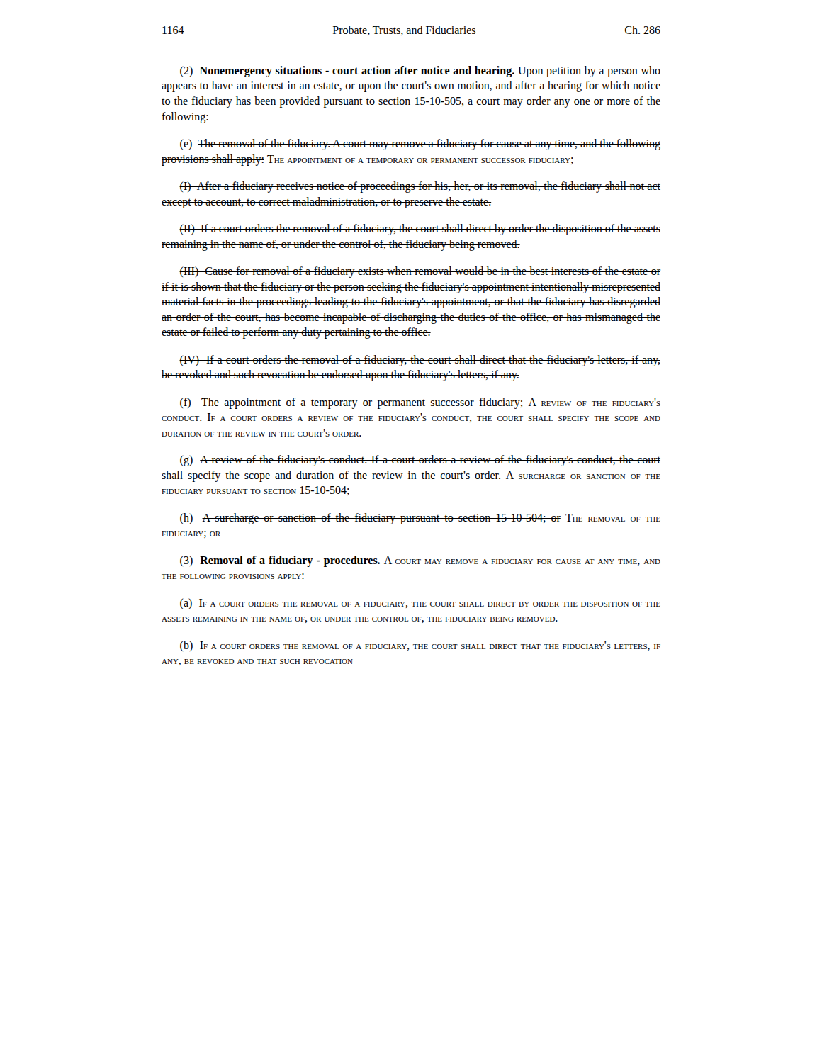1164 Probate, Trusts, and Fiduciaries Ch. 286
(2) Nonemergency situations - court action after notice and hearing. Upon petition by a person who appears to have an interest in an estate, or upon the court's own motion, and after a hearing for which notice to the fiduciary has been provided pursuant to section 15-10-505, a court may order any one or more of the following:
(e) The removal of the fiduciary. A court may remove a fiduciary for cause at any time, and the following provisions shall apply: The appointment of a temporary or permanent successor fiduciary;
(I) After a fiduciary receives notice of proceedings for his, her, or its removal, the fiduciary shall not act except to account, to correct maladministration, or to preserve the estate.
(II) If a court orders the removal of a fiduciary, the court shall direct by order the disposition of the assets remaining in the name of, or under the control of, the fiduciary being removed.
(III) Cause for removal of a fiduciary exists when removal would be in the best interests of the estate or if it is shown that the fiduciary or the person seeking the fiduciary's appointment intentionally misrepresented material facts in the proceedings leading to the fiduciary's appointment, or that the fiduciary has disregarded an order of the court, has become incapable of discharging the duties of the office, or has mismanaged the estate or failed to perform any duty pertaining to the office.
(IV) If a court orders the removal of a fiduciary, the court shall direct that the fiduciary's letters, if any, be revoked and such revocation be endorsed upon the fiduciary's letters, if any.
(f) The appointment of a temporary or permanent successor fiduciary; A review of the fiduciary's conduct. If a court orders a review of the fiduciary's conduct, the court shall specify the scope and duration of the review in the court's order.
(g) A review of the fiduciary's conduct. If a court orders a review of the fiduciary's conduct, the court shall specify the scope and duration of the review in the court's order. A surcharge or sanction of the fiduciary pursuant to section 15-10-504;
(h) A surcharge or sanction of the fiduciary pursuant to section 15-10-504; or The removal of the fiduciary; or
(3) Removal of a fiduciary - procedures. A court may remove a fiduciary for cause at any time, and the following provisions apply:
(a) If a court orders the removal of a fiduciary, the court shall direct by order the disposition of the assets remaining in the name of, or under the control of, the fiduciary being removed.
(b) If a court orders the removal of a fiduciary, the court shall direct that the fiduciary's letters, if any, be revoked and that such revocation